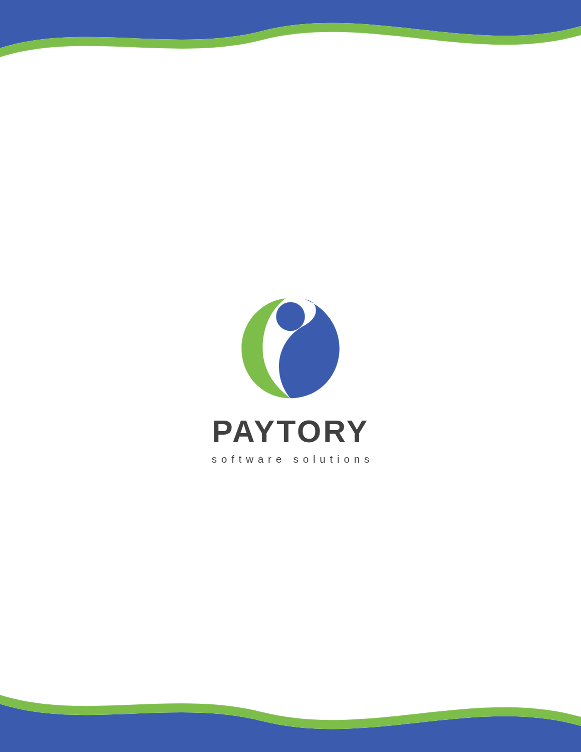Paytory
software solutions